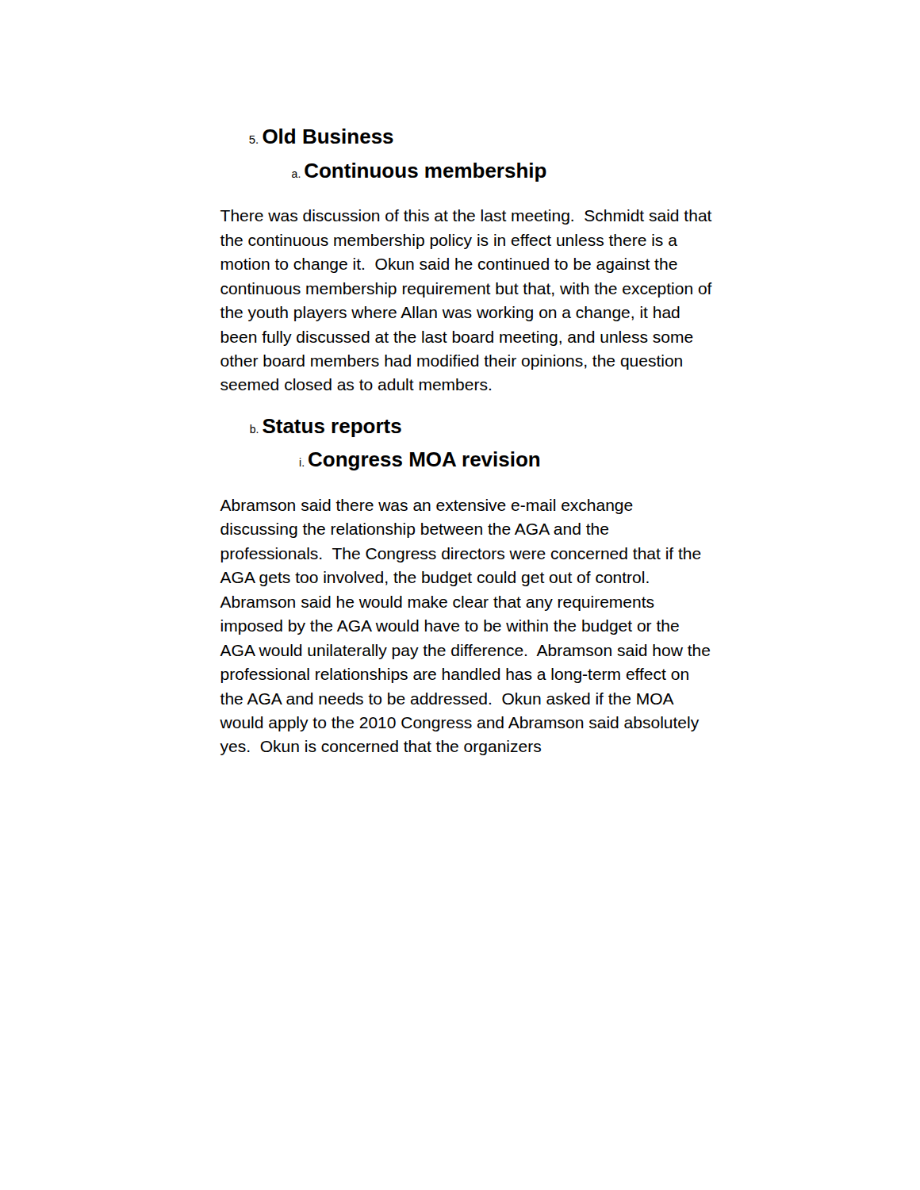Old Business
Continuous membership
There was discussion of this at the last meeting. Schmidt said that the continuous membership policy is in effect unless there is a motion to change it. Okun said he continued to be against the continuous membership requirement but that, with the exception of the youth players where Allan was working on a change, it had been fully discussed at the last board meeting, and unless some other board members had modified their opinions, the question seemed closed as to adult members.
Status reports
Congress MOA revision
Abramson said there was an extensive e-mail exchange discussing the relationship between the AGA and the professionals. The Congress directors were concerned that if the AGA gets too involved, the budget could get out of control. Abramson said he would make clear that any requirements imposed by the AGA would have to be within the budget or the AGA would unilaterally pay the difference. Abramson said how the professional relationships are handled has a long-term effect on the AGA and needs to be addressed. Okun asked if the MOA would apply to the 2010 Congress and Abramson said absolutely yes. Okun is concerned that the organizers